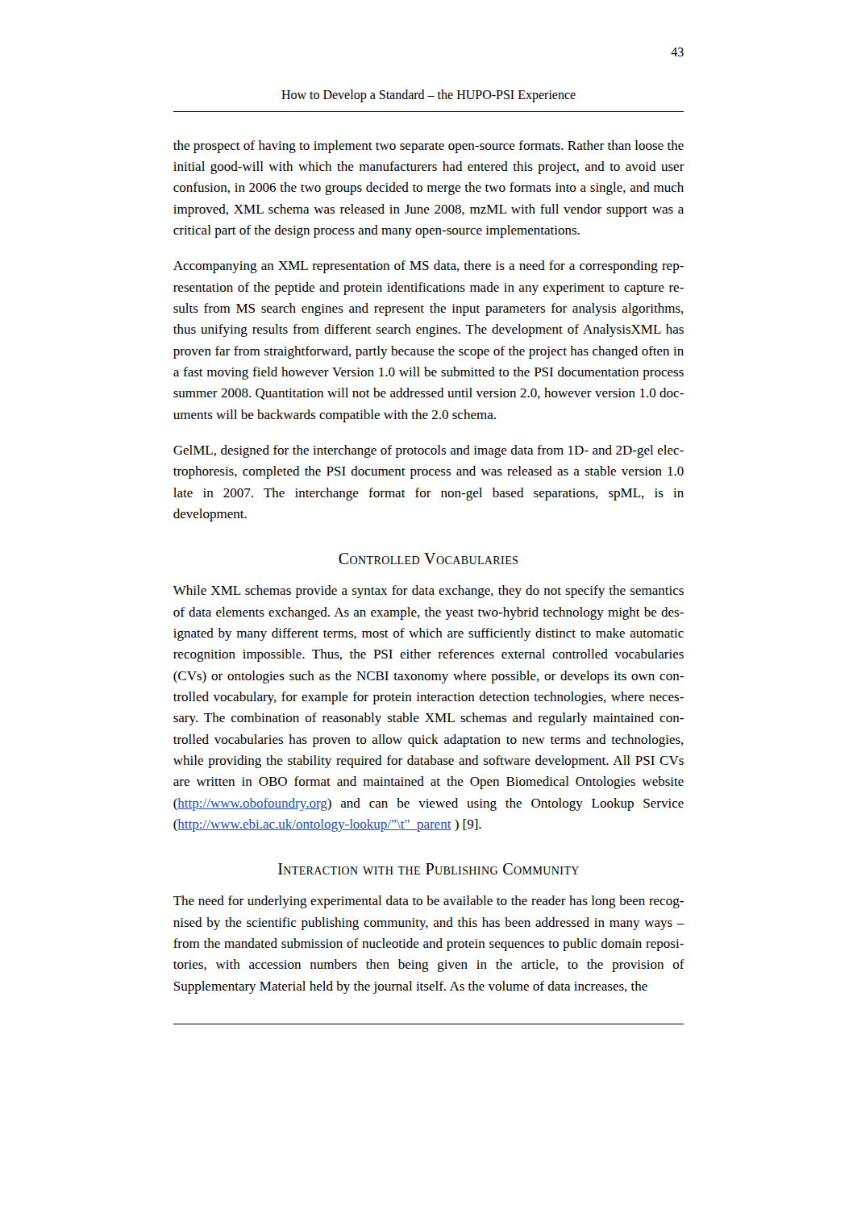43
How to Develop a Standard – the HUPO-PSI Experience
the prospect of having to implement two separate open-source formats. Rather than loose the initial good-will with which the manufacturers had entered this project, and to avoid user confusion, in 2006 the two groups decided to merge the two formats into a single, and much improved, XML schema was released in June 2008, mzML with full vendor support was a critical part of the design process and many open-source implementations.
Accompanying an XML representation of MS data, there is a need for a corresponding representation of the peptide and protein identifications made in any experiment to capture results from MS search engines and represent the input parameters for analysis algorithms, thus unifying results from different search engines. The development of AnalysisXML has proven far from straightforward, partly because the scope of the project has changed often in a fast moving field however Version 1.0 will be submitted to the PSI documentation process summer 2008. Quantitation will not be addressed until version 2.0, however version 1.0 documents will be backwards compatible with the 2.0 schema.
GelML, designed for the interchange of protocols and image data from 1D- and 2D-gel electrophoresis, completed the PSI document process and was released as a stable version 1.0 late in 2007. The interchange format for non-gel based separations, spML, is in development.
Controlled Vocabularies
While XML schemas provide a syntax for data exchange, they do not specify the semantics of data elements exchanged. As an example, the yeast two-hybrid technology might be designated by many different terms, most of which are sufficiently distinct to make automatic recognition impossible. Thus, the PSI either references external controlled vocabularies (CVs) or ontologies such as the NCBI taxonomy where possible, or develops its own controlled vocabulary, for example for protein interaction detection technologies, where necessary. The combination of reasonably stable XML schemas and regularly maintained controlled vocabularies has proven to allow quick adaptation to new terms and technologies, while providing the stability required for database and software development. All PSI CVs are written in OBO format and maintained at the Open Biomedical Ontologies website (http://www.obofoundry.org) and can be viewed using the Ontology Lookup Service (http://www.ebi.ac.uk/ontology-lookup/"\t"_parent ) [9].
Interaction with the Publishing Community
The need for underlying experimental data to be available to the reader has long been recognised by the scientific publishing community, and this has been addressed in many ways – from the mandated submission of nucleotide and protein sequences to public domain repositories, with accession numbers then being given in the article, to the provision of Supplementary Material held by the journal itself. As the volume of data increases, the